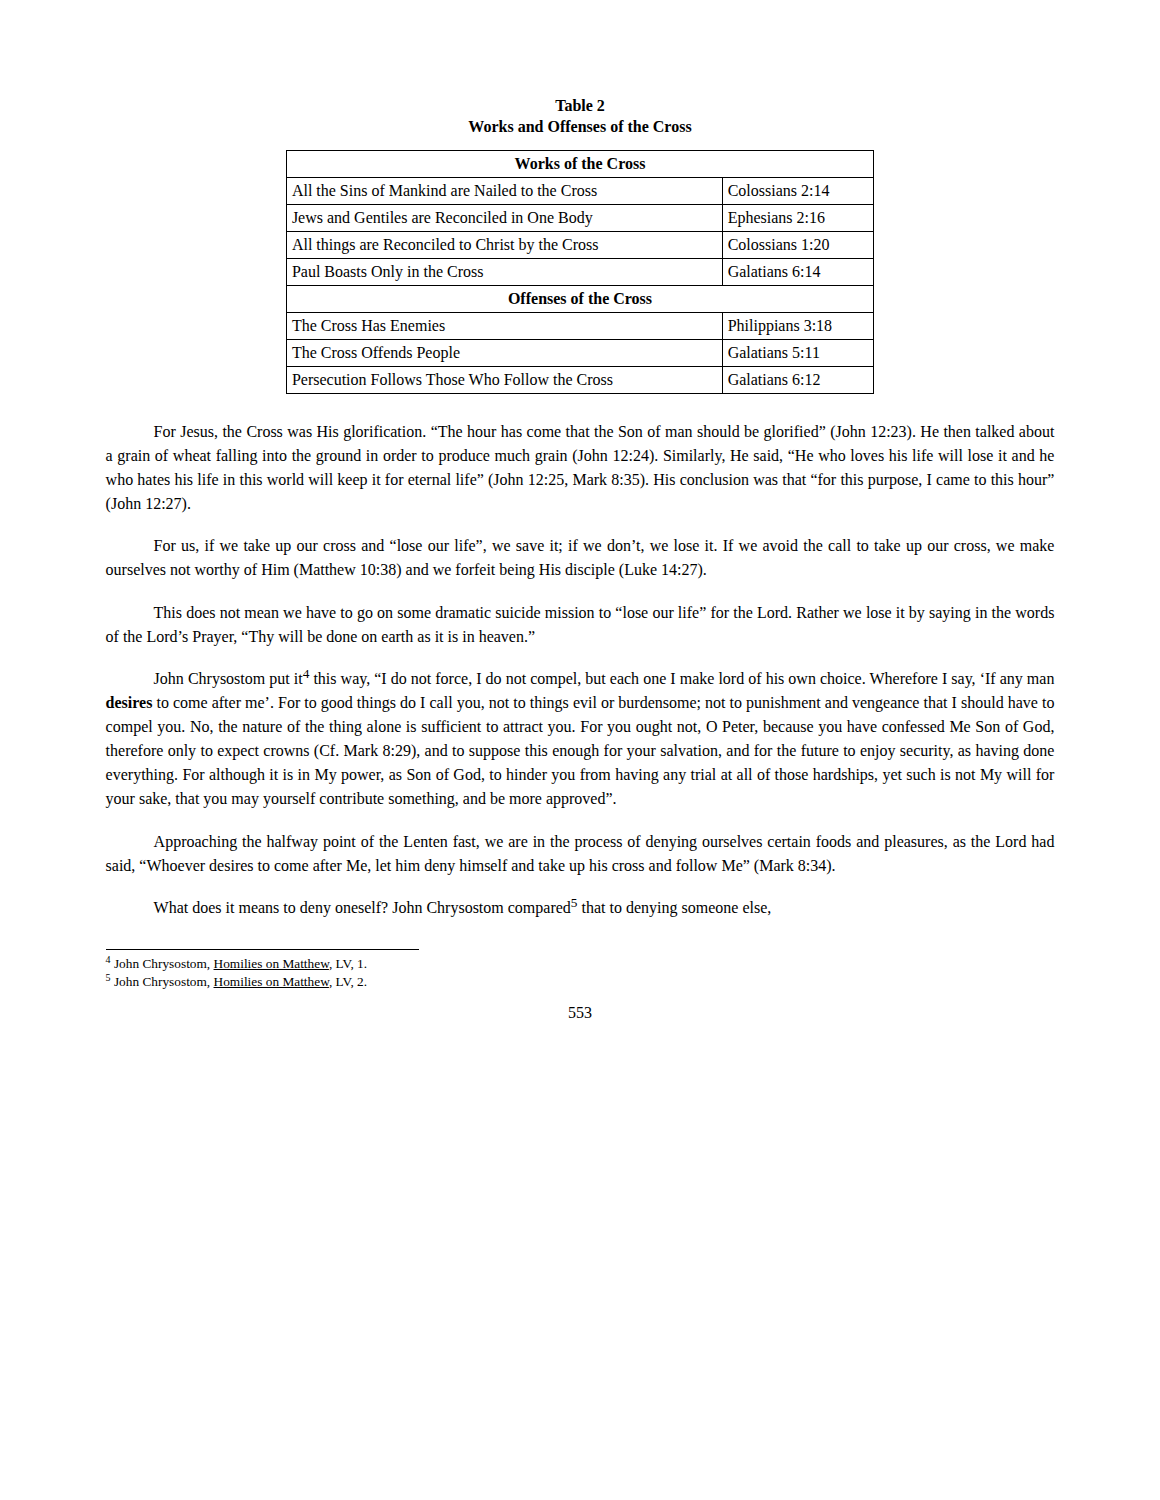Table 2
Works and Offenses of the Cross
| Works of the Cross |
| --- |
| All the Sins of Mankind are Nailed to the Cross | Colossians 2:14 |
| Jews and Gentiles are Reconciled in One Body | Ephesians 2:16 |
| All things are Reconciled to Christ by the Cross | Colossians 1:20 |
| Paul Boasts Only in the Cross | Galatians 6:14 |
| Offenses of the Cross |
| The Cross Has Enemies | Philippians 3:18 |
| The Cross Offends People | Galatians 5:11 |
| Persecution Follows Those Who Follow the Cross | Galatians 6:12 |
For Jesus, the Cross was His glorification. “The hour has come that the Son of man should be glorified” (John 12:23). He then talked about a grain of wheat falling into the ground in order to produce much grain (John 12:24). Similarly, He said, “He who loves his life will lose it and he who hates his life in this world will keep it for eternal life” (John 12:25, Mark 8:35). His conclusion was that “for this purpose, I came to this hour” (John 12:27).
For us, if we take up our cross and “lose our life”, we save it; if we don’t, we lose it. If we avoid the call to take up our cross, we make ourselves not worthy of Him (Matthew 10:38) and we forfeit being His disciple (Luke 14:27).
This does not mean we have to go on some dramatic suicide mission to “lose our life” for the Lord. Rather we lose it by saying in the words of the Lord’s Prayer, “Thy will be done on earth as it is in heaven.”
John Chrysostom put it4 this way, “I do not force, I do not compel, but each one I make lord of his own choice. Wherefore I say, ‘If any man desires to come after me’. For to good things do I call you, not to things evil or burdensome; not to punishment and vengeance that I should have to compel you. No, the nature of the thing alone is sufficient to attract you. For you ought not, O Peter, because you have confessed Me Son of God, therefore only to expect crowns (Cf. Mark 8:29), and to suppose this enough for your salvation, and for the future to enjoy security, as having done everything. For although it is in My power, as Son of God, to hinder you from having any trial at all of those hardships, yet such is not My will for your sake, that you may yourself contribute something, and be more approved”.
Approaching the halfway point of the Lenten fast, we are in the process of denying ourselves certain foods and pleasures, as the Lord had said, “Whoever desires to come after Me, let him deny himself and take up his cross and follow Me” (Mark 8:34).
What does it means to deny oneself? John Chrysostom compared5 that to denying someone else,
4 John Chrysostom, Homilies on Matthew, LV, 1.
5 John Chrysostom, Homilies on Matthew, LV, 2.
553